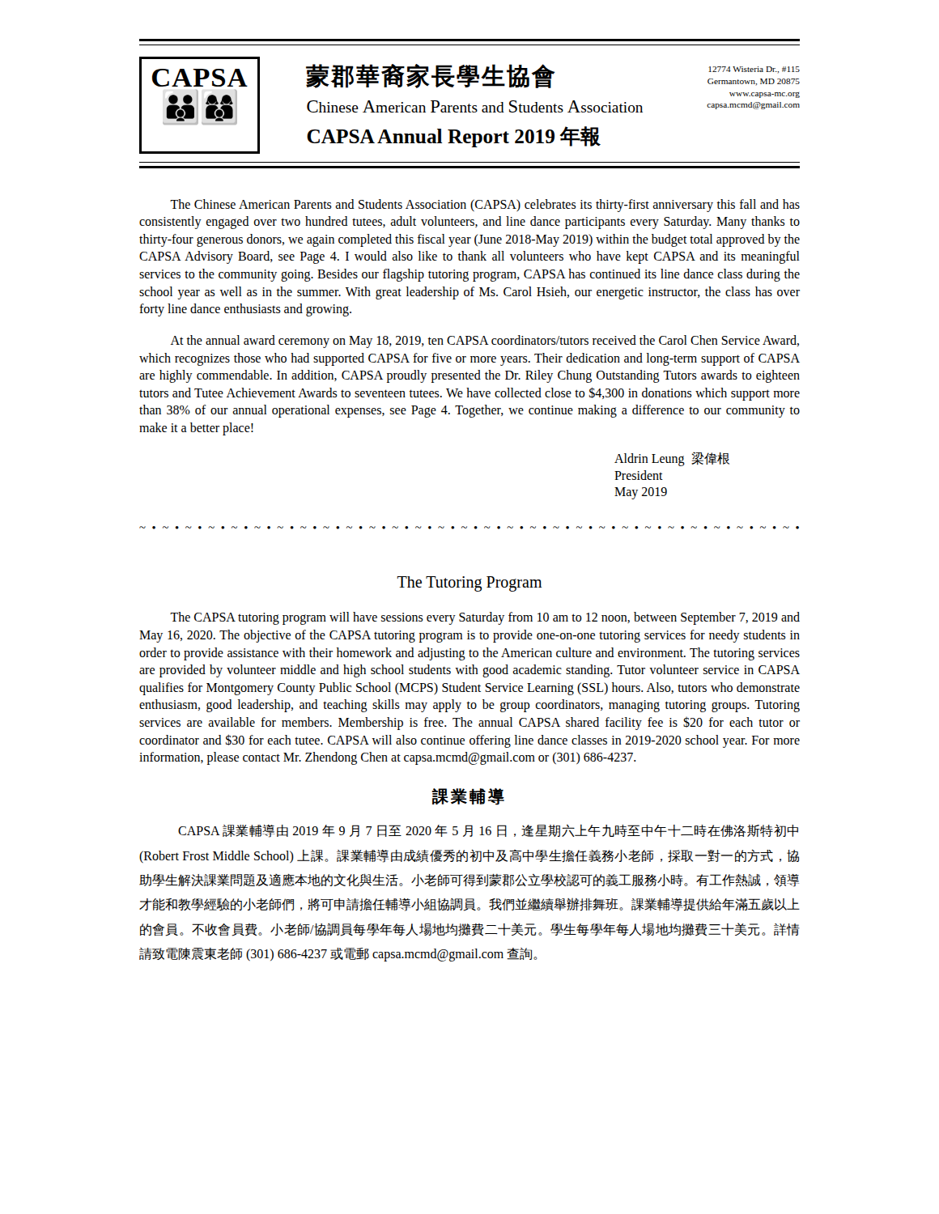CAPSA
👪👩‍👩‍👦
蒙郡華裔家長學生協會
Chinese American Parents and Students Association
CAPSA Annual Report 2019 年報
12774 Wisteria Dr., #115
Germantown, MD 20875
www.capsa-mc.org
capsa.mcmd@gmail.com
The Chinese American Parents and Students Association (CAPSA) celebrates its thirty-first anniversary this fall and has consistently engaged over two hundred tutees, adult volunteers, and line dance participants every Saturday. Many thanks to thirty-four generous donors, we again completed this fiscal year (June 2018-May 2019) within the budget total approved by the CAPSA Advisory Board, see Page 4. I would also like to thank all volunteers who have kept CAPSA and its meaningful services to the community going. Besides our flagship tutoring program, CAPSA has continued its line dance class during the school year as well as in the summer. With great leadership of Ms. Carol Hsieh, our energetic instructor, the class has over forty line dance enthusiasts and growing.
At the annual award ceremony on May 18, 2019, ten CAPSA coordinators/tutors received the Carol Chen Service Award, which recognizes those who had supported CAPSA for five or more years. Their dedication and long-term support of CAPSA are highly commendable. In addition, CAPSA proudly presented the Dr. Riley Chung Outstanding Tutors awards to eighteen tutors and Tutee Achievement Awards to seventeen tutees. We have collected close to $4,300 in donations which support more than 38% of our annual operational expenses, see Page 4. Together, we continue making a difference to our community to make it a better place!
Aldrin Leung 梁偉根
President
May 2019
~ • ~ • ~ • ~ • ~ • ~ • ~ • ~ • ~ • ~ • ~ • ~ • ~ • ~ • ~ • ~ • ~ • ~ • ~ • ~ • ~ • ~ • ~ • ~ • ~ • ~ • ~ • ~ • ~ • ~ • ~ • ~ • ~ • ~ • ~
The Tutoring Program
The CAPSA tutoring program will have sessions every Saturday from 10 am to 12 noon, between September 7, 2019 and May 16, 2020. The objective of the CAPSA tutoring program is to provide one-on-one tutoring services for needy students in order to provide assistance with their homework and adjusting to the American culture and environment. The tutoring services are provided by volunteer middle and high school students with good academic standing. Tutor volunteer service in CAPSA qualifies for Montgomery County Public School (MCPS) Student Service Learning (SSL) hours. Also, tutors who demonstrate enthusiasm, good leadership, and teaching skills may apply to be group coordinators, managing tutoring groups. Tutoring services are available for members. Membership is free. The annual CAPSA shared facility fee is $20 for each tutor or coordinator and $30 for each tutee. CAPSA will also continue offering line dance classes in 2019-2020 school year. For more information, please contact Mr. Zhendong Chen at capsa.mcmd@gmail.com or (301) 686-4237.
課業輔導
CAPSA 課業輔導由 2019 年 9 月 7 日至 2020 年 5 月 16 日，逢星期六上午九時至中午十二時在佛洛斯特初中 (Robert Frost Middle School) 上課。課業輔導由成績優秀的初中及高中學生擔任義務小老師，採取一對一的方式，協助學生解決課業問題及適應本地的文化與生活。小老師可得到蒙郡公立學校認可的義工服務小時。有工作熱誠，領導才能和教學經驗的小老師們，將可申請擔任輔導小組協調員。我們並繼續舉辦排舞班。課業輔導提供給年滿五歲以上的會員。不收會員費。小老師/協調員每學年每人場地均攤費二十美元。學生每學年每人場地均攤費三十美元。詳情請致電陳震東老師 (301) 686-4237 或電郵 capsa.mcmd@gmail.com 查詢。